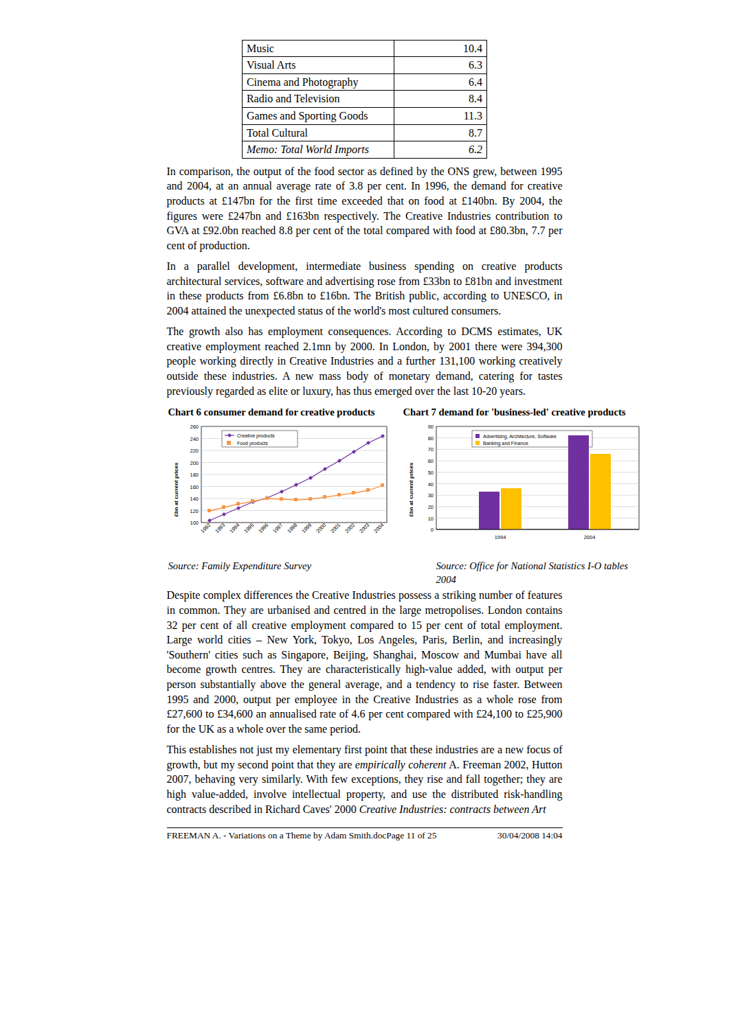| Music | 10.4 |
| Visual Arts | 6.3 |
| Cinema and Photography | 6.4 |
| Radio and Television | 8.4 |
| Games and Sporting Goods | 11.3 |
| Total Cultural | 8.7 |
| Memo: Total World Imports | 6.2 |
In comparison, the output of the food sector as defined by the ONS grew, between 1995 and 2004, at an annual average rate of 3.8 per cent. In 1996, the demand for creative products at £147bn for the first time exceeded that on food at £140bn. By 2004, the figures were £247bn and £163bn respectively. The Creative Industries contribution to GVA at £92.0bn reached 8.8 per cent of the total compared with food at £80.3bn, 7.7 per cent of production.
In a parallel development, intermediate business spending on creative products architectural services, software and advertising rose from £33bn to £81bn and investment in these products from £6.8bn to £16bn. The British public, according to UNESCO, in 2004 attained the unexpected status of the world's most cultured consumers.
The growth also has employment consequences. According to DCMS estimates, UK creative employment reached 2.1mn by 2000. In London, by 2001 there were 394,300 people working directly in Creative Industries and a further 131,100 working creatively outside these industries. A new mass body of monetary demand, catering for tastes previously regarded as elite or luxury, has thus emerged over the last 10-20 years.
| Chart 6 consumer demand for creative products 260 240 220 200 180 160 140 120 100 £bn at current prices Creative products Food products 1992 1993 1994 1995 1996 1997 1998 1999 2000 2001 2002 2003 2004 Source: Family Expenditure Survey | Chart 7 demand for 'business-led' creative products 90 80 70 60 50 40 30 20 10 0 £bn at current prices Advertising, Architecture, Software Banking and Finance 1994 2004 Source: Office for National Statistics I-O tables 2004 |
Despite complex differences the Creative Industries possess a striking number of features in common. They are urbanised and centred in the large metropolises. London contains 32 per cent of all creative employment compared to 15 per cent of total employment. Large world cities – New York, Tokyo, Los Angeles, Paris, Berlin, and increasingly 'Southern' cities such as Singapore, Beijing, Shanghai, Moscow and Mumbai have all become growth centres. They are characteristically high-value added, with output per person substantially above the general average, and a tendency to rise faster. Between 1995 and 2000, output per employee in the Creative Industries as a whole rose from £27,600 to £34,600 an annualised rate of 4.6 per cent compared with £24,100 to £25,900 for the UK as a whole over the same period.
This establishes not just my elementary first point that these industries are a new focus of growth, but my second point that they are empirically coherent A. Freeman 2002, Hutton 2007, behaving very similarly. With few exceptions, they rise and fall together; they are high value-added, involve intellectual property, and use the distributed risk-handling contracts described in Richard Caves' 2000 Creative Industries: contracts between Art
FREEMAN A. - Variations on a Theme by Adam Smith.docPage 11 of 25 30/04/2008 14:04